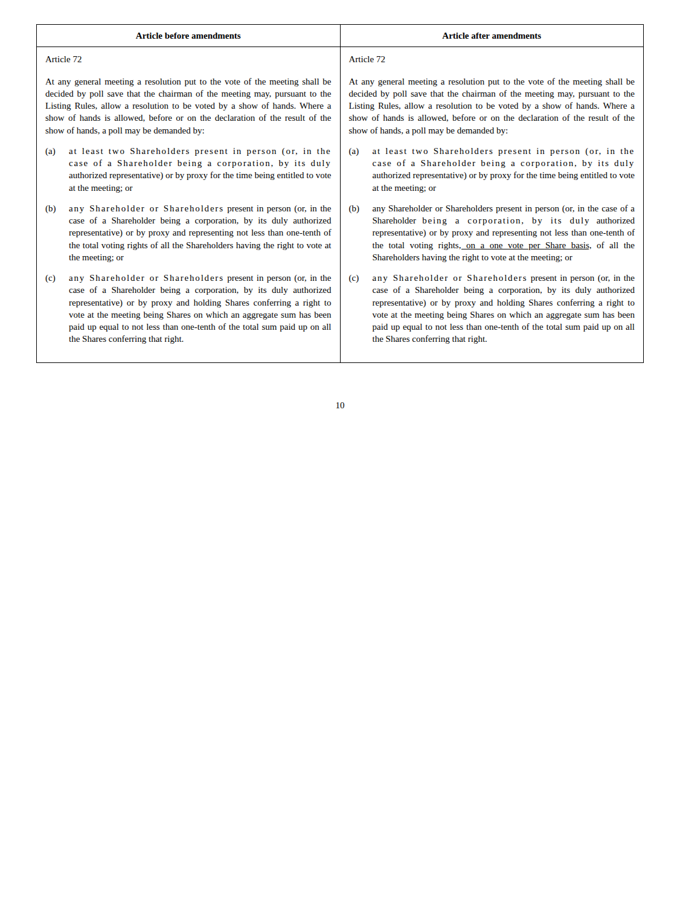| Article before amendments | Article after amendments |
| --- | --- |
| Article 72 At any general meeting a resolution put to the vote of the meeting shall be decided by poll save that the chairman of the meeting may, pursuant to the Listing Rules, allow a resolution to be voted by a show of hands. Where a show of hands is allowed, before or on the declaration of the result of the show of hands, a poll may be demanded by: (a) at least two Shareholders present in person (or, in the case of a Shareholder being a corporation, by its duly authorized representative) or by proxy for the time being entitled to vote at the meeting; or (b) any Shareholder or Shareholders present in person (or, in the case of a Shareholder being a corporation, by its duly authorized representative) or by proxy and representing not less than one-tenth of the total voting rights of all the Shareholders having the right to vote at the meeting; or (c) any Shareholder or Shareholders present in person (or, in the case of a Shareholder being a corporation, by its duly authorized representative) or by proxy and holding Shares conferring a right to vote at the meeting being Shares on which an aggregate sum has been paid up equal to not less than one-tenth of the total sum paid up on all the Shares conferring that right. | Article 72 At any general meeting a resolution put to the vote of the meeting shall be decided by poll save that the chairman of the meeting may, pursuant to the Listing Rules, allow a resolution to be voted by a show of hands. Where a show of hands is allowed, before or on the declaration of the result of the show of hands, a poll may be demanded by: (a) at least two Shareholders present in person (or, in the case of a Shareholder being a corporation, by its duly authorized representative) or by proxy for the time being entitled to vote at the meeting; or (b) any Shareholder or Shareholders present in person (or, in the case of a Shareholder being a corporation, by its duly authorized representative) or by proxy and representing not less than one-tenth of the total voting rights , on a one vote per Share basis, of all the Shareholders having the right to vote at the meeting; or (c) any Shareholder or Shareholders present in person (or, in the case of a Shareholder being a corporation, by its duly authorized representative) or by proxy and holding Shares conferring a right to vote at the meeting being Shares on which an aggregate sum has been paid up equal to not less than one-tenth of the total sum paid up on all the Shares conferring that right. |
10